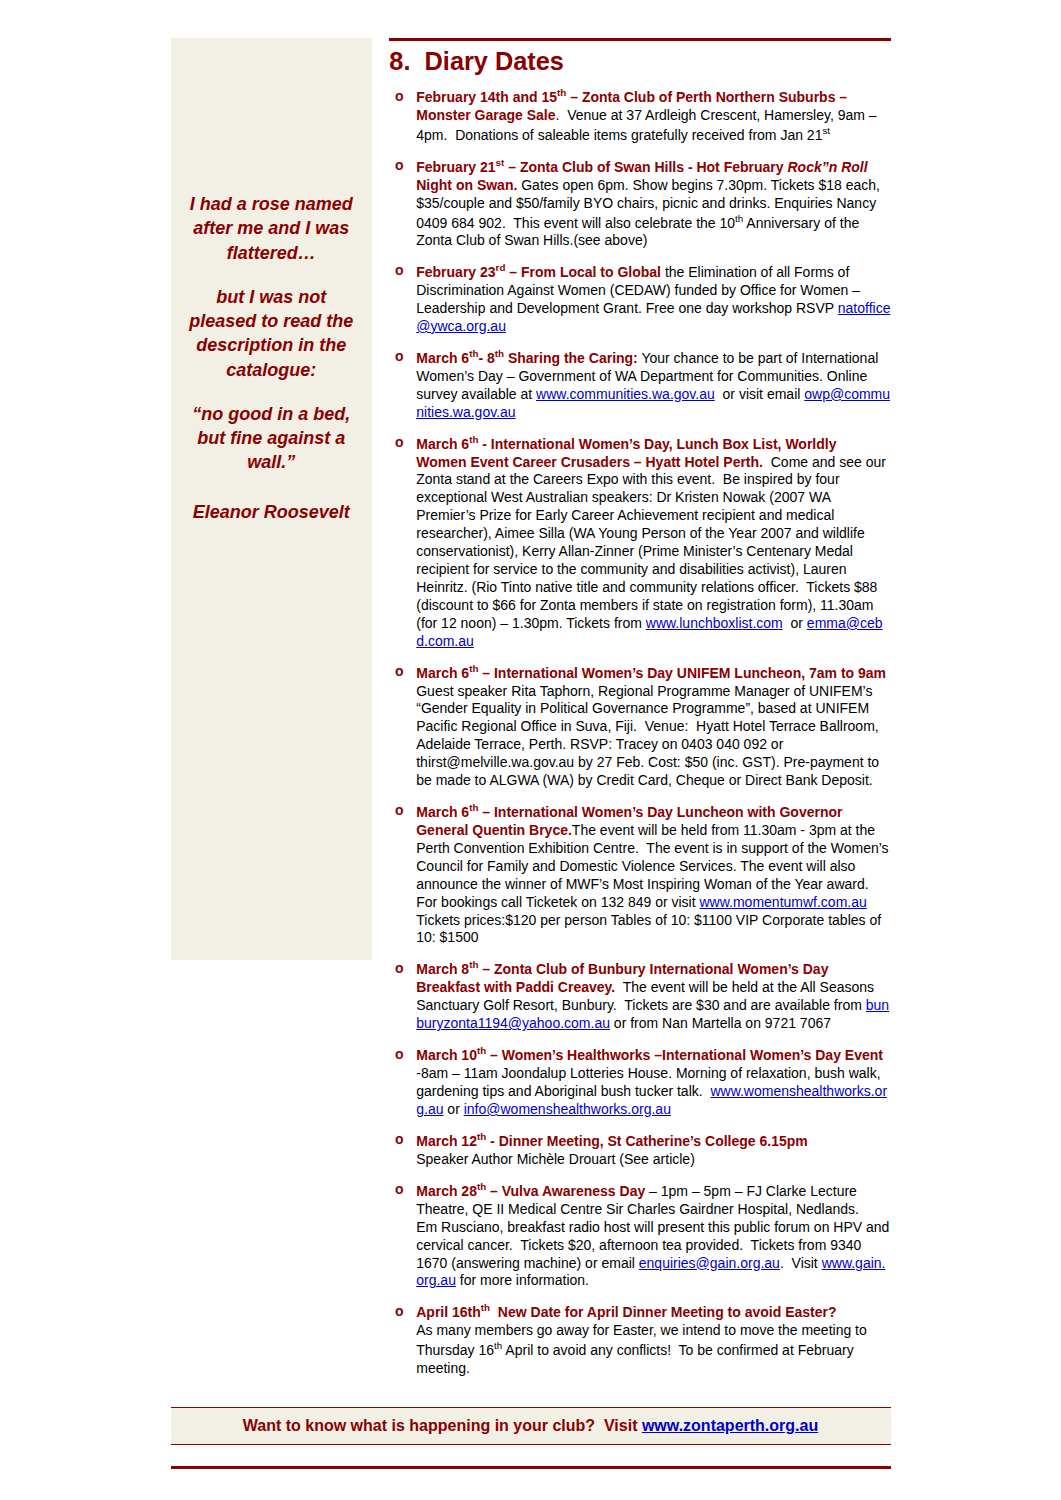I had a rose named after me and I was flattered…
but I was not pleased to read the description in the catalogue:
“no good in a bed, but fine against a wall.”
Eleanor Roosevelt
8. Diary Dates
February 14th and 15th – Zonta Club of Perth Northern Suburbs – Monster Garage Sale. Venue at 37 Ardleigh Crescent, Hamersley, 9am – 4pm. Donations of saleable items gratefully received from Jan 21st
February 21st – Zonta Club of Swan Hills - Hot February Rock”n Roll Night on Swan. Gates open 6pm. Show begins 7.30pm. Tickets $18 each, $35/couple and $50/family BYO chairs, picnic and drinks. Enquiries Nancy 0409 684 902. This event will also celebrate the 10th Anniversary of the Zonta Club of Swan Hills.(see above)
February 23rd – From Local to Global the Elimination of all Forms of Discrimination Against Women (CEDAW) funded by Office for Women – Leadership and Development Grant. Free one day workshop RSVP natoffice@ywca.org.au
March 6th- 8th Sharing the Caring: Your chance to be part of International Women’s Day – Government of WA Department for Communities. Online survey available at www.communities.wa.gov.au or visit email owp@communities.wa.gov.au
March 6th - International Women’s Day, Lunch Box List, Worldly Women Event Career Crusaders – Hyatt Hotel Perth. Come and see our Zonta stand at the Careers Expo with this event. Be inspired by four exceptional West Australian speakers: Dr Kristen Nowak (2007 WA Premier’s Prize for Early Career Achievement recipient and medical researcher), Aimee Silla (WA Young Person of the Year 2007 and wildlife conservationist), Kerry Allan-Zinner (Prime Minister’s Centenary Medal recipient for service to the community and disabilities activist), Lauren Heinritz. (Rio Tinto native title and community relations officer. Tickets $88 (discount to $66 for Zonta members if state on registration form), 11.30am (for 12 noon) – 1.30pm. Tickets from www.lunchboxlist.com or emma@cebd.com.au
March 6th – International Women’s Day UNIFEM Luncheon, 7am to 9am
Guest speaker Rita Taphorn, Regional Programme Manager of UNIFEM’s “Gender Equality in Political Governance Programme”, based at UNIFEM Pacific Regional Office in Suva, Fiji. Venue: Hyatt Hotel Terrace Ballroom, Adelaide Terrace, Perth. RSVP: Tracey on 0403 040 092 or thirst@melville.wa.gov.au by 27 Feb. Cost: $50 (inc. GST). Pre-payment to be made to ALGWA (WA) by Credit Card, Cheque or Direct Bank Deposit.
March 6th – International Women’s Day Luncheon with Governor General Quentin Bryce. The event will be held from 11.30am - 3pm at the Perth Convention Exhibition Centre. The event is in support of the Women’s Council for Family and Domestic Violence Services. The event will also announce the winner of MWF’s Most Inspiring Woman of the Year award. For bookings call Ticketek on 132 849 or visit www.momentumwf.com.au Tickets prices:$120 per person Tables of 10: $1100 VIP Corporate tables of 10: $1500
March 8th – Zonta Club of Bunbury International Women’s Day Breakfast with Paddi Creavey. The event will be held at the All Seasons Sanctuary Golf Resort, Bunbury. Tickets are $30 and are available from bunburyzonta1194@yahoo.com.au or from Nan Martella on 9721 7067
March 10th – Women’s Healthworks –International Women’s Day Event -8am – 11am Joondalup Lotteries House. Morning of relaxation, bush walk, gardening tips and Aboriginal bush tucker talk. www.womenshealthworks.org.au or info@womenshealthworks.org.au
March 12th - Dinner Meeting, St Catherine’s College 6.15pm
Speaker Author Michèle Drouart (See article)
March 28th – Vulva Awareness Day – 1pm – 5pm – FJ Clarke Lecture Theatre, QE II Medical Centre Sir Charles Gairdner Hospital, Nedlands. Em Rusciano, breakfast radio host will present this public forum on HPV and cervical cancer. Tickets $20, afternoon tea provided. Tickets from 9340 1670 (answering machine) or email enquiries@gain.org.au. Visit www.gain.org.au for more information.
April 16thth New Date for April Dinner Meeting to avoid Easter?
As many members go away for Easter, we intend to move the meeting to Thursday 16th April to avoid any conflicts! To be confirmed at February meeting.
Want to know what is happening in your club? Visit www.zontaperth.org.au